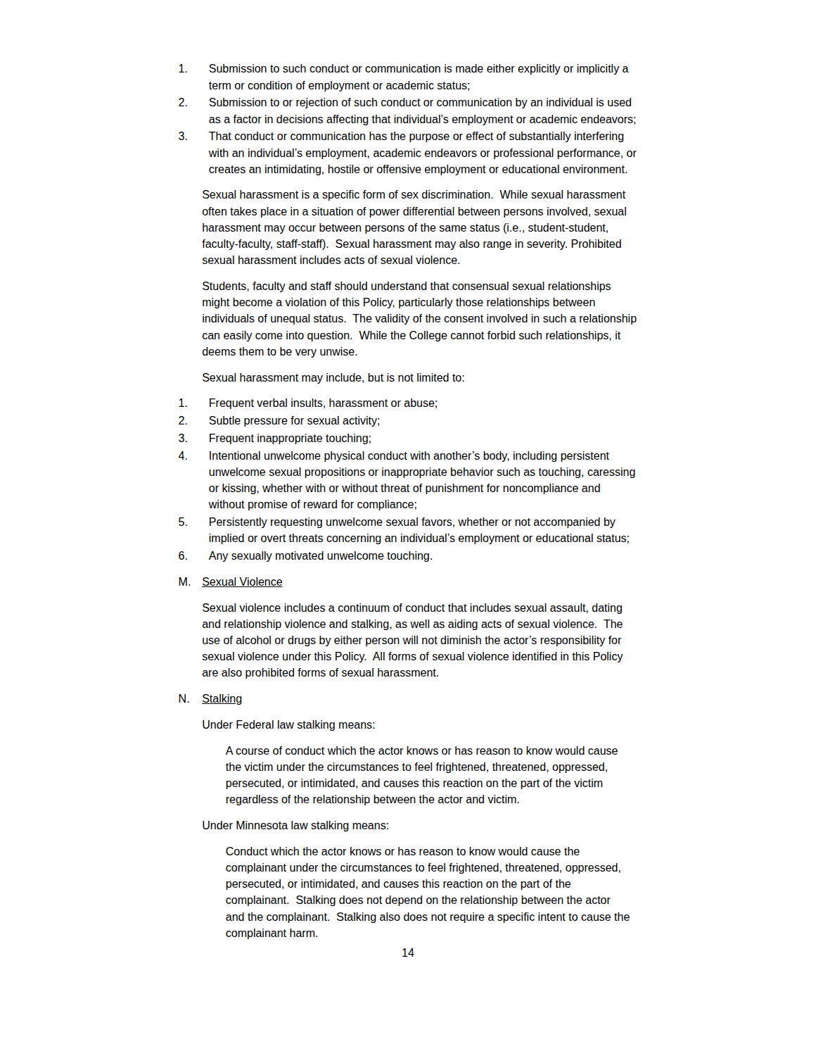Submission to such conduct or communication is made either explicitly or implicitly a term or condition of employment or academic status;
Submission to or rejection of such conduct or communication by an individual is used as a factor in decisions affecting that individual’s employment or academic endeavors;
That conduct or communication has the purpose or effect of substantially interfering with an individual’s employment, academic endeavors or professional performance, or creates an intimidating, hostile or offensive employment or educational environment.
Sexual harassment is a specific form of sex discrimination. While sexual harassment often takes place in a situation of power differential between persons involved, sexual harassment may occur between persons of the same status (i.e., student-student, faculty-faculty, staff-staff). Sexual harassment may also range in severity. Prohibited sexual harassment includes acts of sexual violence.
Students, faculty and staff should understand that consensual sexual relationships might become a violation of this Policy, particularly those relationships between individuals of unequal status. The validity of the consent involved in such a relationship can easily come into question. While the College cannot forbid such relationships, it deems them to be very unwise.
Sexual harassment may include, but is not limited to:
Frequent verbal insults, harassment or abuse;
Subtle pressure for sexual activity;
Frequent inappropriate touching;
Intentional unwelcome physical conduct with another’s body, including persistent unwelcome sexual propositions or inappropriate behavior such as touching, caressing or kissing, whether with or without threat of punishment for noncompliance and without promise of reward for compliance;
Persistently requesting unwelcome sexual favors, whether or not accompanied by implied or overt threats concerning an individual’s employment or educational status;
Any sexually motivated unwelcome touching.
M. Sexual Violence
Sexual violence includes a continuum of conduct that includes sexual assault, dating and relationship violence and stalking, as well as aiding acts of sexual violence. The use of alcohol or drugs by either person will not diminish the actor’s responsibility for sexual violence under this Policy. All forms of sexual violence identified in this Policy are also prohibited forms of sexual harassment.
N. Stalking
Under Federal law stalking means:
A course of conduct which the actor knows or has reason to know would cause the victim under the circumstances to feel frightened, threatened, oppressed, persecuted, or intimidated, and causes this reaction on the part of the victim regardless of the relationship between the actor and victim.
Under Minnesota law stalking means:
Conduct which the actor knows or has reason to know would cause the complainant under the circumstances to feel frightened, threatened, oppressed, persecuted, or intimidated, and causes this reaction on the part of the complainant. Stalking does not depend on the relationship between the actor and the complainant. Stalking also does not require a specific intent to cause the complainant harm.
14